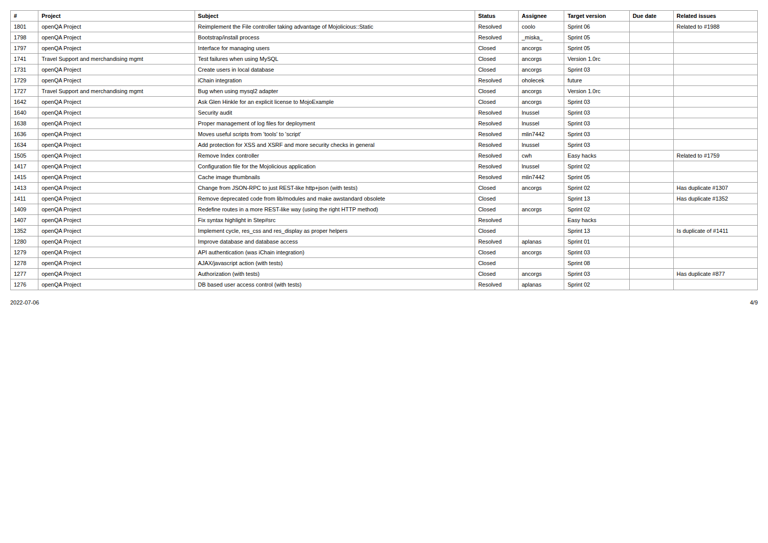| # | Project | Subject | Status | Assignee | Target version | Due date | Related issues |
| --- | --- | --- | --- | --- | --- | --- | --- |
| 1801 | openQA Project | Reimplement the File controller taking advantage of Mojolicious::Static | Resolved | coolo | Sprint 06 | | Related to #1988 |
| 1798 | openQA Project | Bootstrap/install process | Resolved | _miska_ | Sprint 05 | | |
| 1797 | openQA Project | Interface for managing users | Closed | ancorgs | Sprint 05 | | |
| 1741 | Travel Support and merchandising mgmt | Test failures when using MySQL | Closed | ancorgs | Version 1.0rc | | |
| 1731 | openQA Project | Create users in local database | Closed | ancorgs | Sprint 03 | | |
| 1729 | openQA Project | iChain integration | Resolved | oholecek | future | | |
| 1727 | Travel Support and merchandising mgmt | Bug when using mysql2 adapter | Closed | ancorgs | Version 1.0rc | | |
| 1642 | openQA Project | Ask Glen Hinkle for an explicit license to MojoExample | Closed | ancorgs | Sprint 03 | | |
| 1640 | openQA Project | Security audit | Resolved | lnussel | Sprint 03 | | |
| 1638 | openQA Project | Proper management of log files for deployment | Resolved | lnussel | Sprint 03 | | |
| 1636 | openQA Project | Moves useful scripts from 'tools' to 'script' | Resolved | mlin7442 | Sprint 03 | | |
| 1634 | openQA Project | Add protection for XSS and XSRF and more security checks in general | Resolved | lnussel | Sprint 03 | | |
| 1505 | openQA Project | Remove Index controller | Resolved | cwh | Easy hacks | | Related to #1759 |
| 1417 | openQA Project | Configuration file for the Mojolicious application | Resolved | lnussel | Sprint 02 | | |
| 1415 | openQA Project | Cache image thumbnails | Resolved | mlin7442 | Sprint 05 | | |
| 1413 | openQA Project | Change from JSON-RPC to just REST-like http+json (with tests) | Closed | ancorgs | Sprint 02 | | Has duplicate #1307 |
| 1411 | openQA Project | Remove deprecated code from lib/modules and make awstandard obsolete | Closed | | Sprint 13 | | Has duplicate #1352 |
| 1409 | openQA Project | Redefine routes in a more REST-like way (using the right HTTP method) | Closed | ancorgs | Sprint 02 | | |
| 1407 | openQA Project | Fix syntax highlight in Step#src | Resolved | | Easy hacks | | |
| 1352 | openQA Project | Implement cycle, res_css and res_display as proper helpers | Closed | | Sprint 13 | | Is duplicate of #1411 |
| 1280 | openQA Project | Improve database and database access | Resolved | aplanas | Sprint 01 | | |
| 1279 | openQA Project | API authentication (was iChain integration) | Closed | ancorgs | Sprint 03 | | |
| 1278 | openQA Project | AJAX/javascript action (with tests) | Closed | | Sprint 08 | | |
| 1277 | openQA Project | Authorization (with tests) | Closed | ancorgs | Sprint 03 | | Has duplicate #877 |
| 1276 | openQA Project | DB based user access control (with tests) | Resolved | aplanas | Sprint 02 | | |
2022-07-06 4/9